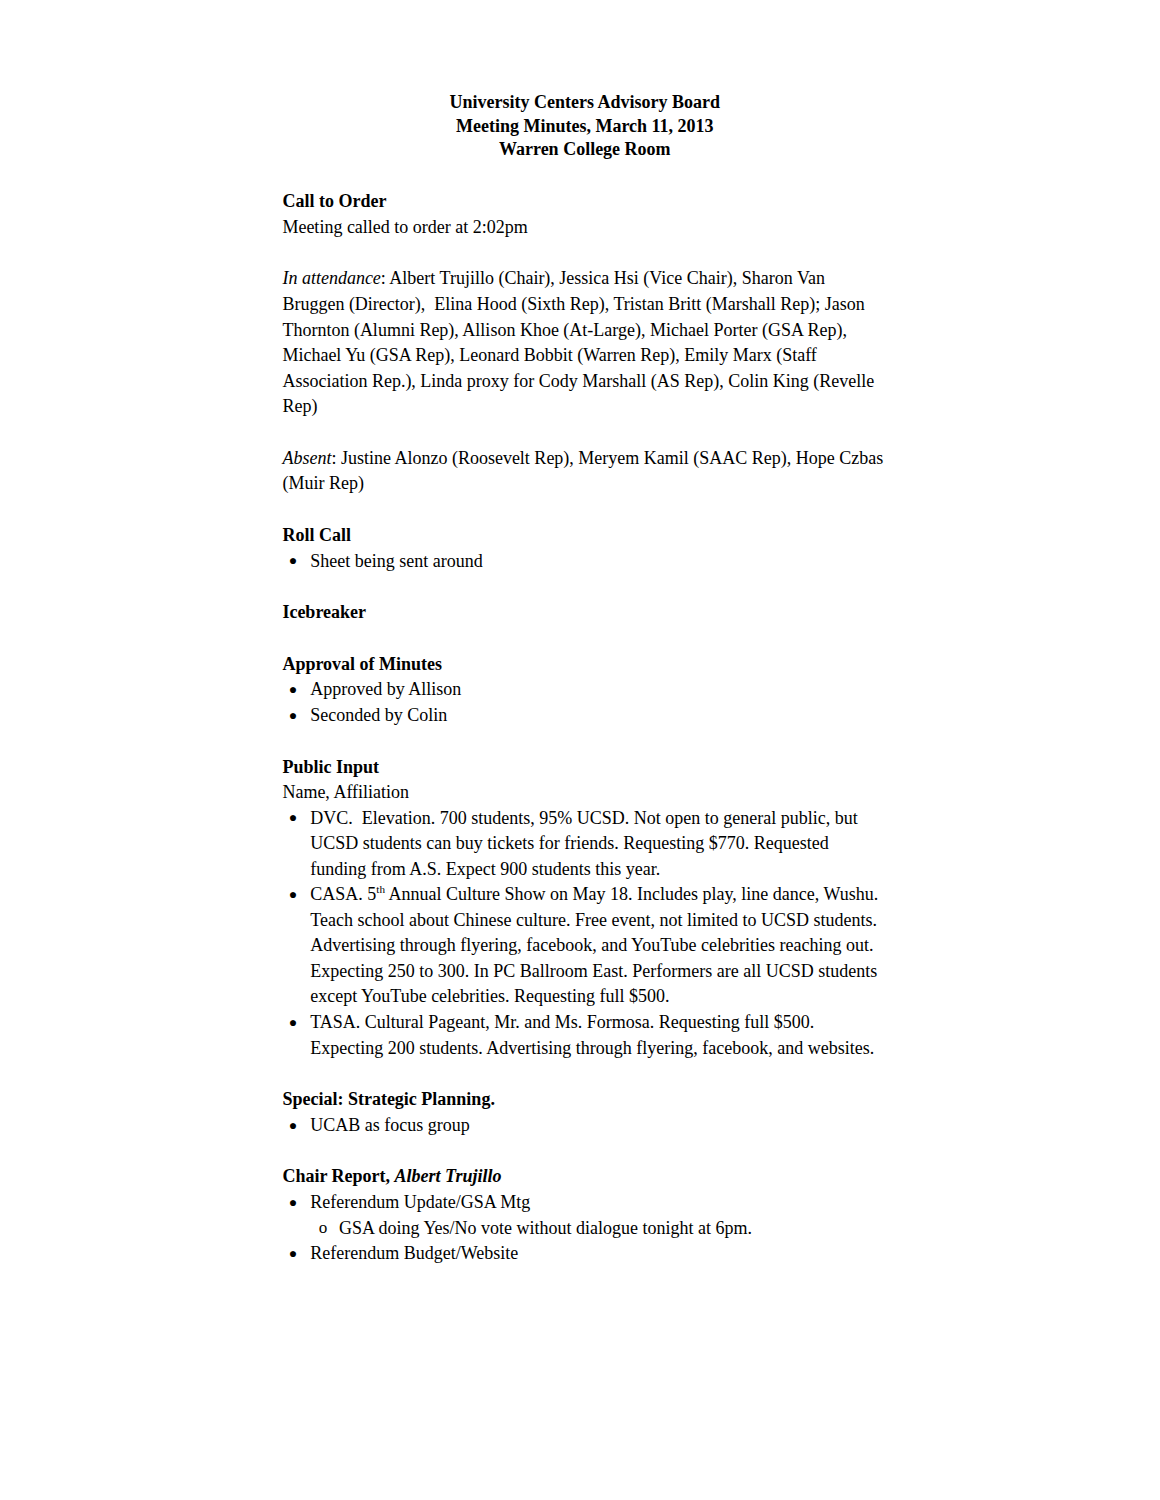University Centers Advisory Board
Meeting Minutes, March 11, 2013
Warren College Room
Call to Order
Meeting called to order at 2:02pm
In attendance: Albert Trujillo (Chair), Jessica Hsi (Vice Chair), Sharon Van Bruggen (Director), Elina Hood (Sixth Rep), Tristan Britt (Marshall Rep); Jason Thornton (Alumni Rep), Allison Khoe (At-Large), Michael Porter (GSA Rep), Michael Yu (GSA Rep), Leonard Bobbit (Warren Rep), Emily Marx (Staff Association Rep.), Linda proxy for Cody Marshall (AS Rep), Colin King (Revelle Rep)
Absent: Justine Alonzo (Roosevelt Rep), Meryem Kamil (SAAC Rep), Hope Czbas (Muir Rep)
Roll Call
Sheet being sent around
Icebreaker
Approval of Minutes
Approved by Allison
Seconded by Colin
Public Input
Name, Affiliation
DVC. Elevation. 700 students, 95% UCSD. Not open to general public, but UCSD students can buy tickets for friends. Requesting $770. Requested funding from A.S. Expect 900 students this year.
CASA. 5th Annual Culture Show on May 18. Includes play, line dance, Wushu. Teach school about Chinese culture. Free event, not limited to UCSD students. Advertising through flyering, facebook, and YouTube celebrities reaching out. Expecting 250 to 300. In PC Ballroom East. Performers are all UCSD students except YouTube celebrities. Requesting full $500.
TASA. Cultural Pageant, Mr. and Ms. Formosa. Requesting full $500. Expecting 200 students. Advertising through flyering, facebook, and websites.
Special: Strategic Planning.
UCAB as focus group
Chair Report, Albert Trujillo
Referendum Update/GSA Mtg
GSA doing Yes/No vote without dialogue tonight at 6pm.
Referendum Budget/Website